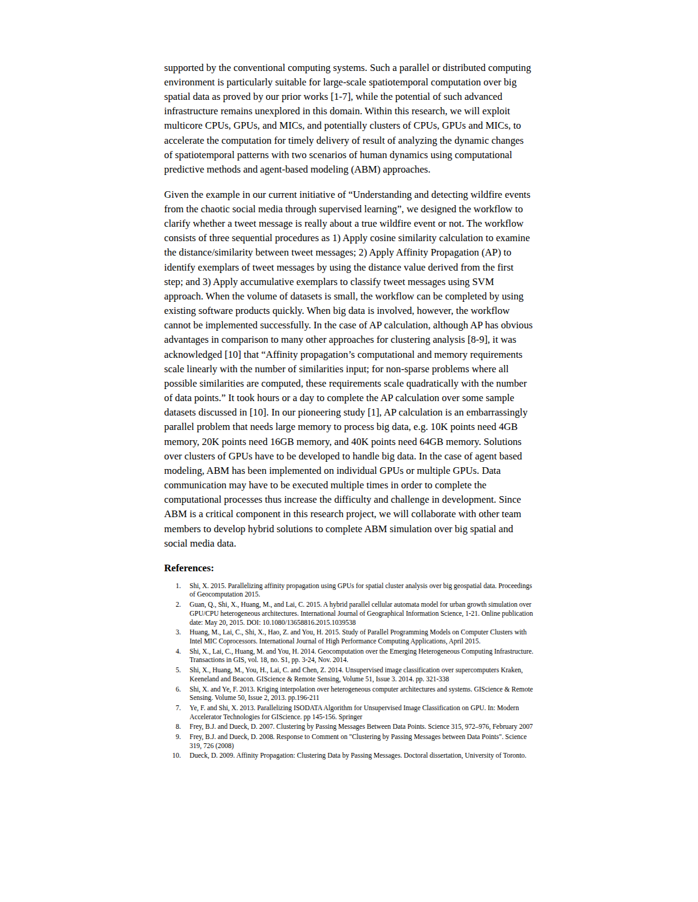supported by the conventional computing systems. Such a parallel or distributed computing environment is particularly suitable for large-scale spatiotemporal computation over big spatial data as proved by our prior works [1-7], while the potential of such advanced infrastructure remains unexplored in this domain. Within this research, we will exploit multicore CPUs, GPUs, and MICs, and potentially clusters of CPUs, GPUs and MICs, to accelerate the computation for timely delivery of result of analyzing the dynamic changes of spatiotemporal patterns with two scenarios of human dynamics using computational predictive methods and agent-based modeling (ABM) approaches.
Given the example in our current initiative of “Understanding and detecting wildfire events from the chaotic social media through supervised learning”, we designed the workflow to clarify whether a tweet message is really about a true wildfire event or not. The workflow consists of three sequential procedures as 1) Apply cosine similarity calculation to examine the distance/similarity between tweet messages; 2) Apply Affinity Propagation (AP) to identify exemplars of tweet messages by using the distance value derived from the first step; and 3) Apply accumulative exemplars to classify tweet messages using SVM approach. When the volume of datasets is small, the workflow can be completed by using existing software products quickly. When big data is involved, however, the workflow cannot be implemented successfully. In the case of AP calculation, although AP has obvious advantages in comparison to many other approaches for clustering analysis [8-9], it was acknowledged [10] that “Affinity propagation’s computational and memory requirements scale linearly with the number of similarities input; for non-sparse problems where all possible similarities are computed, these requirements scale quadratically with the number of data points.” It took hours or a day to complete the AP calculation over some sample datasets discussed in [10]. In our pioneering study [1], AP calculation is an embarrassingly parallel problem that needs large memory to process big data, e.g. 10K points need 4GB memory, 20K points need 16GB memory, and 40K points need 64GB memory. Solutions over clusters of GPUs have to be developed to handle big data. In the case of agent based modeling, ABM has been implemented on individual GPUs or multiple GPUs. Data communication may have to be executed multiple times in order to complete the computational processes thus increase the difficulty and challenge in development. Since ABM is a critical component in this research project, we will collaborate with other team members to develop hybrid solutions to complete ABM simulation over big spatial and social media data.
References:
Shi, X. 2015. Parallelizing affinity propagation using GPUs for spatial cluster analysis over big geospatial data. Proceedings of Geocomputation 2015.
Guan, Q., Shi, X., Huang, M., and Lai, C. 2015. A hybrid parallel cellular automata model for urban growth simulation over GPU/CPU heterogeneous architectures. International Journal of Geographical Information Science, 1-21. Online publication date: May 20, 2015. DOI: 10.1080/13658816.2015.1039538
Huang, M., Lai, C., Shi, X., Hao, Z. and You, H. 2015. Study of Parallel Programming Models on Computer Clusters with Intel MIC Coprocessors. International Journal of High Performance Computing Applications, April 2015.
Shi, X., Lai, C., Huang, M. and You, H. 2014. Geocomputation over the Emerging Heterogeneous Computing Infrastructure. Transactions in GIS, vol. 18, no. S1, pp. 3-24, Nov. 2014.
Shi, X., Huang, M., You, H., Lai, C. and Chen, Z. 2014. Unsupervised image classification over supercomputers Kraken, Keeneland and Beacon. GIScience & Remote Sensing, Volume 51, Issue 3. 2014. pp. 321-338
Shi, X. and Ye, F. 2013. Kriging interpolation over heterogeneous computer architectures and systems. GIScience & Remote Sensing. Volume 50, Issue 2, 2013. pp.196-211
Ye, F. and Shi, X. 2013. Parallelizing ISODATA Algorithm for Unsupervised Image Classification on GPU. In: Modern Accelerator Technologies for GIScience. pp 145-156. Springer
Frey, B.J. and Dueck, D. 2007. Clustering by Passing Messages Between Data Points. Science 315, 972–976, February 2007
Frey, B.J. and Dueck, D. 2008. Response to Comment on "Clustering by Passing Messages between Data Points". Science 319, 726 (2008)
Dueck, D. 2009. Affinity Propagation: Clustering Data by Passing Messages. Doctoral dissertation, University of Toronto.